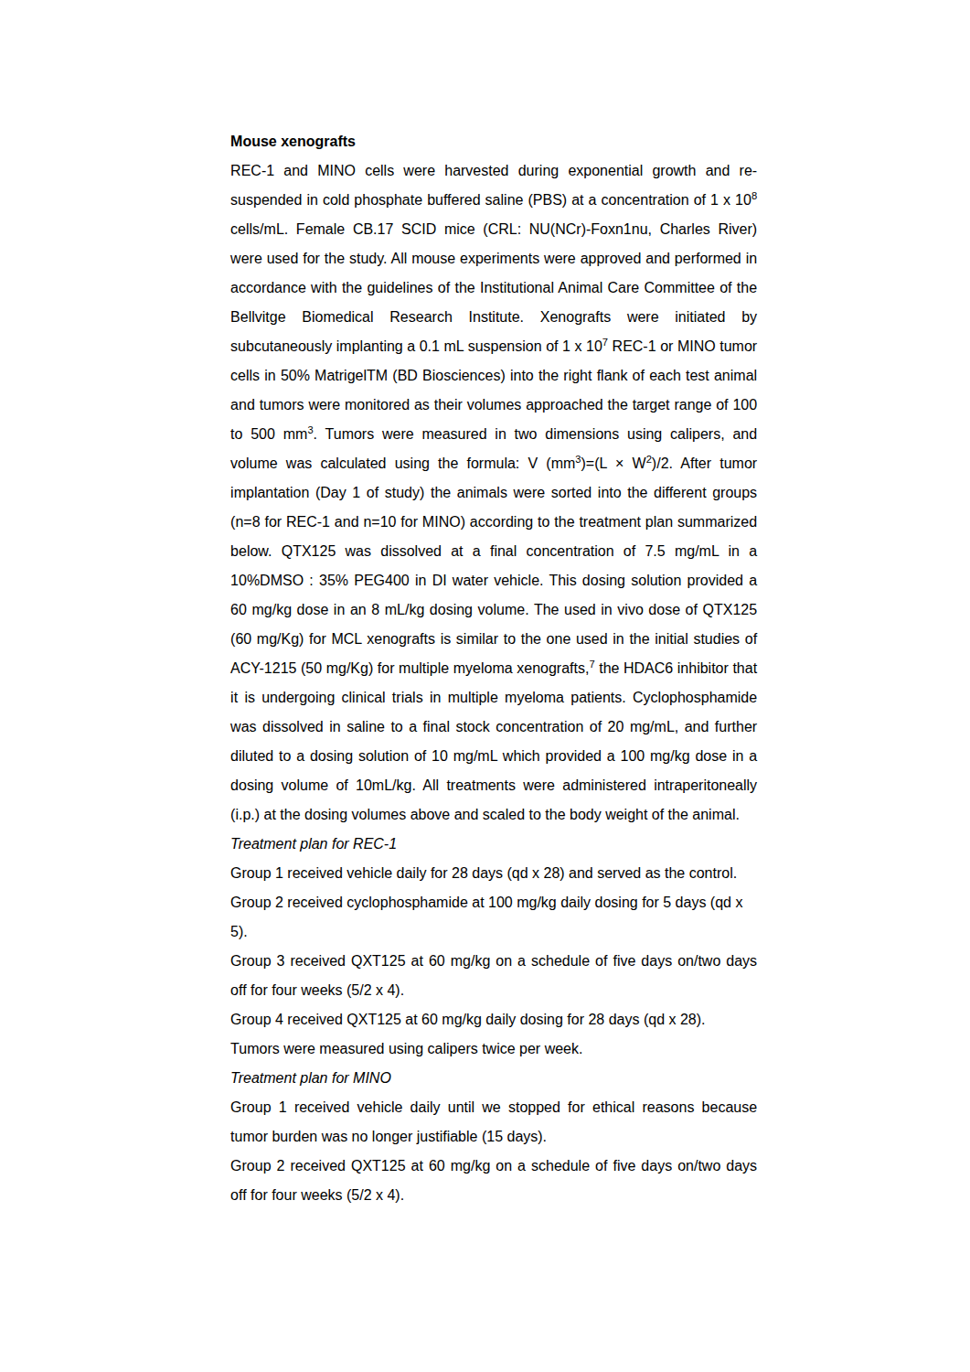Mouse xenografts
REC-1 and MINO cells were harvested during exponential growth and re-suspended in cold phosphate buffered saline (PBS) at a concentration of 1 x 108 cells/mL. Female CB.17 SCID mice (CRL: NU(NCr)-Foxn1nu, Charles River) were used for the study. All mouse experiments were approved and performed in accordance with the guidelines of the Institutional Animal Care Committee of the Bellvitge Biomedical Research Institute. Xenografts were initiated by subcutaneously implanting a 0.1 mL suspension of 1 x 107 REC-1 or MINO tumor cells in 50% MatrigelTM (BD Biosciences) into the right flank of each test animal and tumors were monitored as their volumes approached the target range of 100 to 500 mm3. Tumors were measured in two dimensions using calipers, and volume was calculated using the formula: V (mm3)=(L × W2)/2. After tumor implantation (Day 1 of study) the animals were sorted into the different groups (n=8 for REC-1 and n=10 for MINO) according to the treatment plan summarized below. QTX125 was dissolved at a final concentration of 7.5 mg/mL in a 10%DMSO : 35% PEG400 in DI water vehicle. This dosing solution provided a 60 mg/kg dose in an 8 mL/kg dosing volume. The used in vivo dose of QTX125 (60 mg/Kg) for MCL xenografts is similar to the one used in the initial studies of ACY-1215 (50 mg/Kg) for multiple myeloma xenografts,7 the HDAC6 inhibitor that it is undergoing clinical trials in multiple myeloma patients. Cyclophosphamide was dissolved in saline to a final stock concentration of 20 mg/mL, and further diluted to a dosing solution of 10 mg/mL which provided a 100 mg/kg dose in a dosing volume of 10mL/kg. All treatments were administered intraperitoneally (i.p.) at the dosing volumes above and scaled to the body weight of the animal.
Treatment plan for REC-1
Group 1 received vehicle daily for 28 days (qd x 28) and served as the control.
Group 2 received cyclophosphamide at 100 mg/kg daily dosing for 5 days (qd x 5).
Group 3 received QXT125 at 60 mg/kg on a schedule of five days on/two days off for four weeks (5/2 x 4).
Group 4 received QXT125 at 60 mg/kg daily dosing for 28 days (qd x 28).
Tumors were measured using calipers twice per week.
Treatment plan for MINO
Group 1 received vehicle daily until we stopped for ethical reasons because tumor burden was no longer justifiable (15 days).
Group 2 received QXT125 at 60 mg/kg on a schedule of five days on/two days off for four weeks (5/2 x 4).